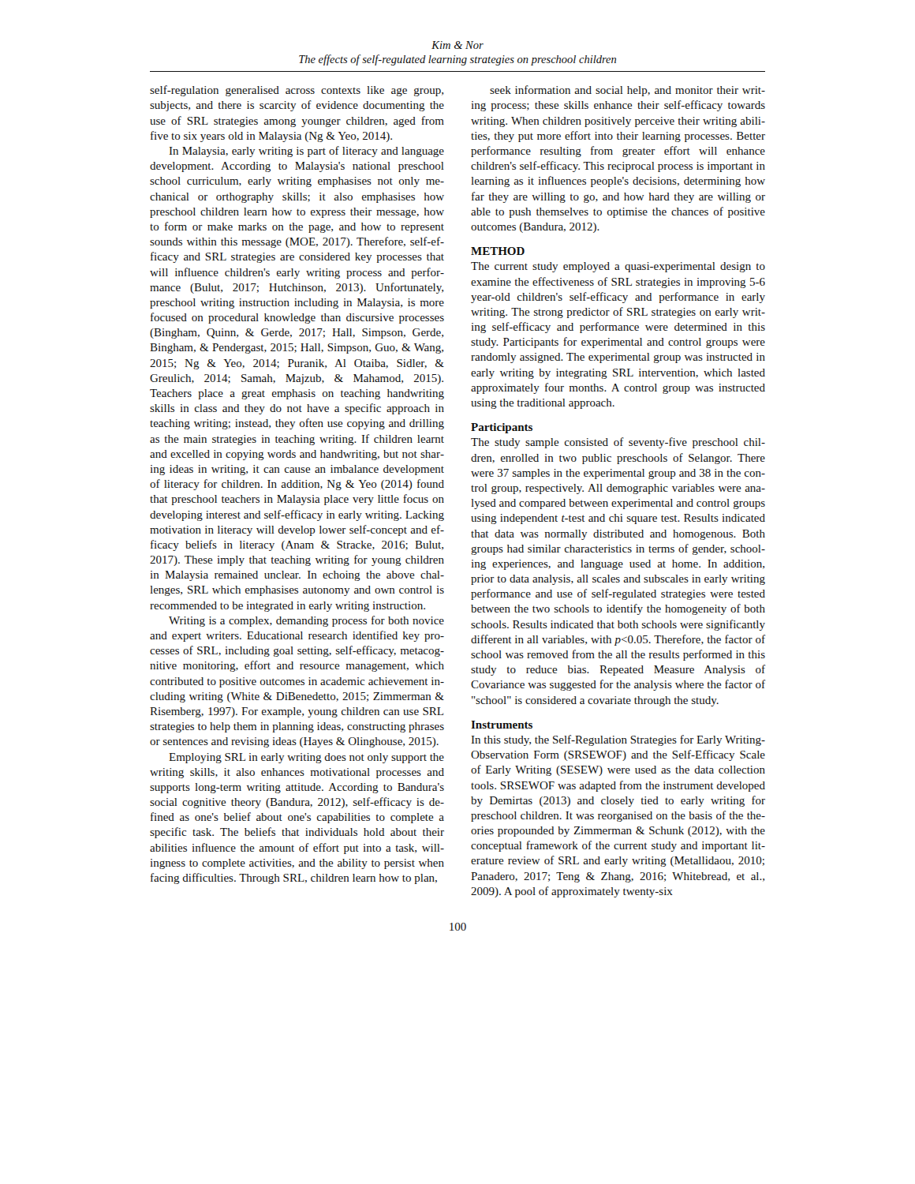Kim & Nor The effects of self-regulated learning strategies on preschool children
self-regulation generalised across contexts like age group, subjects, and there is scarcity of evidence documenting the use of SRL strategies among younger children, aged from five to six years old in Malaysia (Ng & Yeo, 2014).
In Malaysia, early writing is part of literacy and language development. According to Malaysia's national preschool school curriculum, early writing emphasises not only mechanical or orthography skills; it also emphasises how preschool children learn how to express their message, how to form or make marks on the page, and how to represent sounds within this message (MOE, 2017). Therefore, self-efficacy and SRL strategies are considered key processes that will influence children's early writing process and performance (Bulut, 2017; Hutchinson, 2013). Unfortunately, preschool writing instruction including in Malaysia, is more focused on procedural knowledge than discursive processes (Bingham, Quinn, & Gerde, 2017; Hall, Simpson, Gerde, Bingham, & Pendergast, 2015; Hall, Simpson, Guo, & Wang, 2015; Ng & Yeo, 2014; Puranik, Al Otaiba, Sidler, & Greulich, 2014; Samah, Majzub, & Mahamod, 2015). Teachers place a great emphasis on teaching handwriting skills in class and they do not have a specific approach in teaching writing; instead, they often use copying and drilling as the main strategies in teaching writing. If children learnt and excelled in copying words and handwriting, but not sharing ideas in writing, it can cause an imbalance development of literacy for children. In addition, Ng & Yeo (2014) found that preschool teachers in Malaysia place very little focus on developing interest and self-efficacy in early writing. Lacking motivation in literacy will develop lower self-concept and efficacy beliefs in literacy (Anam & Stracke, 2016; Bulut, 2017). These imply that teaching writing for young children in Malaysia remained unclear. In echoing the above challenges, SRL which emphasises autonomy and own control is recommended to be integrated in early writing instruction.
Writing is a complex, demanding process for both novice and expert writers. Educational research identified key processes of SRL, including goal setting, self-efficacy, metacognitive monitoring, effort and resource management, which contributed to positive outcomes in academic achievement including writing (White & DiBenedetto, 2015; Zimmerman & Risemberg, 1997). For example, young children can use SRL strategies to help them in planning ideas, constructing phrases or sentences and revising ideas (Hayes & Olinghouse, 2015).
Employing SRL in early writing does not only support the writing skills, it also enhances motivational processes and supports long-term writing attitude. According to Bandura's social cognitive theory (Bandura, 2012), self-efficacy is defined as one's belief about one's capabilities to complete a specific task. The beliefs that individuals hold about their abilities influence the amount of effort put into a task, willingness to complete activities, and the ability to persist when facing difficulties. Through SRL, children learn how to plan,
seek information and social help, and monitor their writing process; these skills enhance their self-efficacy towards writing. When children positively perceive their writing abilities, they put more effort into their learning processes. Better performance resulting from greater effort will enhance children's self-efficacy. This reciprocal process is important in learning as it influences people's decisions, determining how far they are willing to go, and how hard they are willing or able to push themselves to optimise the chances of positive outcomes (Bandura, 2012).
METHOD
The current study employed a quasi-experimental design to examine the effectiveness of SRL strategies in improving 5-6 year-old children's self-efficacy and performance in early writing. The strong predictor of SRL strategies on early writing self-efficacy and performance were determined in this study. Participants for experimental and control groups were randomly assigned. The experimental group was instructed in early writing by integrating SRL intervention, which lasted approximately four months. A control group was instructed using the traditional approach.
Participants
The study sample consisted of seventy-five preschool children, enrolled in two public preschools of Selangor. There were 37 samples in the experimental group and 38 in the control group, respectively. All demographic variables were analysed and compared between experimental and control groups using independent t-test and chi square test. Results indicated that data was normally distributed and homogenous. Both groups had similar characteristics in terms of gender, schooling experiences, and language used at home. In addition, prior to data analysis, all scales and subscales in early writing performance and use of self-regulated strategies were tested between the two schools to identify the homogeneity of both schools. Results indicated that both schools were significantly different in all variables, with p<0.05. Therefore, the factor of school was removed from the all the results performed in this study to reduce bias. Repeated Measure Analysis of Covariance was suggested for the analysis where the factor of "school" is considered a covariate through the study.
Instruments
In this study, the Self-Regulation Strategies for Early Writing-Observation Form (SRSEWOF) and the Self-Efficacy Scale of Early Writing (SESEW) were used as the data collection tools. SRSEWOF was adapted from the instrument developed by Demirtas (2013) and closely tied to early writing for preschool children. It was reorganised on the basis of the theories propounded by Zimmerman & Schunk (2012), with the conceptual framework of the current study and important literature review of SRL and early writing (Metallidaou, 2010; Panadero, 2017; Teng & Zhang, 2016; Whitebread, et al., 2009). A pool of approximately twenty-six
100